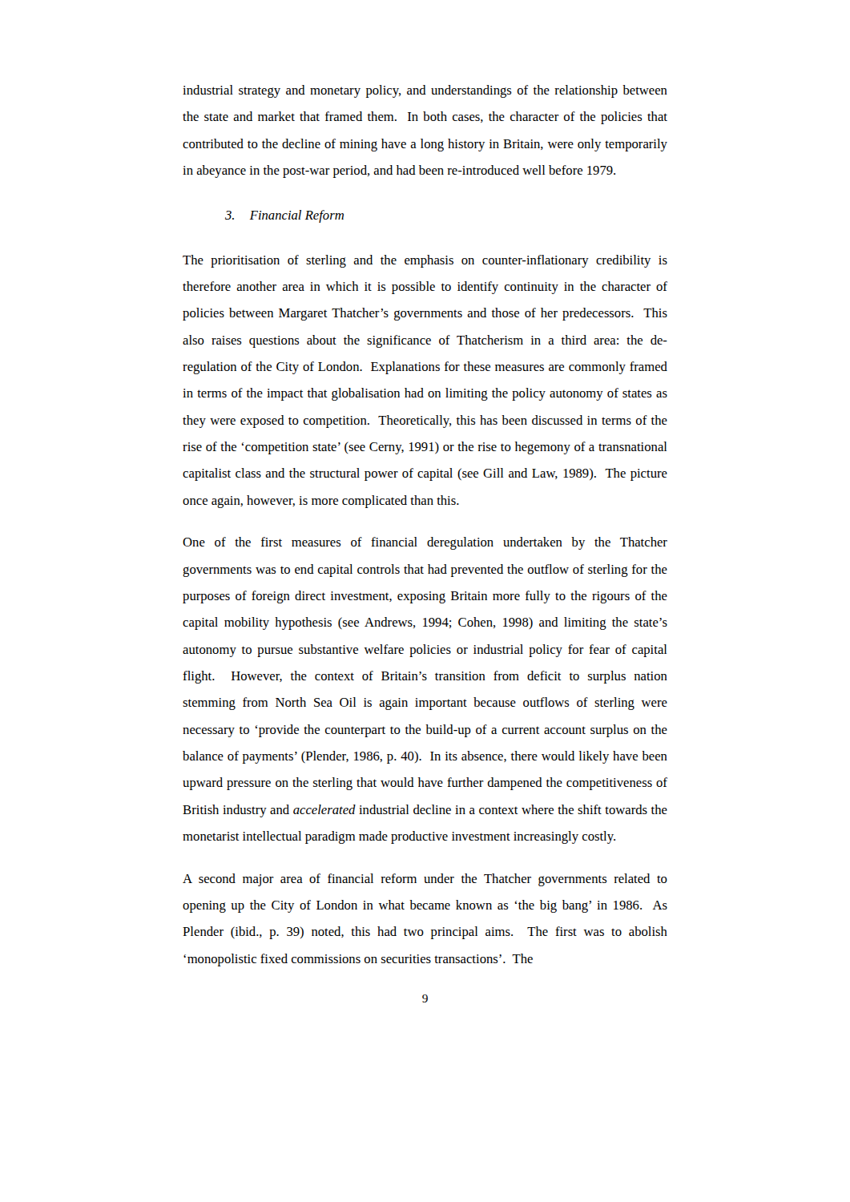industrial strategy and monetary policy, and understandings of the relationship between the state and market that framed them. In both cases, the character of the policies that contributed to the decline of mining have a long history in Britain, were only temporarily in abeyance in the post-war period, and had been re-introduced well before 1979.
3. Financial Reform
The prioritisation of sterling and the emphasis on counter-inflationary credibility is therefore another area in which it is possible to identify continuity in the character of policies between Margaret Thatcher’s governments and those of her predecessors. This also raises questions about the significance of Thatcherism in a third area: the de-regulation of the City of London. Explanations for these measures are commonly framed in terms of the impact that globalisation had on limiting the policy autonomy of states as they were exposed to competition. Theoretically, this has been discussed in terms of the rise of the ‘competition state’ (see Cerny, 1991) or the rise to hegemony of a transnational capitalist class and the structural power of capital (see Gill and Law, 1989). The picture once again, however, is more complicated than this.
One of the first measures of financial deregulation undertaken by the Thatcher governments was to end capital controls that had prevented the outflow of sterling for the purposes of foreign direct investment, exposing Britain more fully to the rigours of the capital mobility hypothesis (see Andrews, 1994; Cohen, 1998) and limiting the state’s autonomy to pursue substantive welfare policies or industrial policy for fear of capital flight. However, the context of Britain’s transition from deficit to surplus nation stemming from North Sea Oil is again important because outflows of sterling were necessary to ‘provide the counterpart to the build-up of a current account surplus on the balance of payments’ (Plender, 1986, p. 40). In its absence, there would likely have been upward pressure on the sterling that would have further dampened the competitiveness of British industry and accelerated industrial decline in a context where the shift towards the monetarist intellectual paradigm made productive investment increasingly costly.
A second major area of financial reform under the Thatcher governments related to opening up the City of London in what became known as ‘the big bang’ in 1986. As Plender (ibid., p. 39) noted, this had two principal aims. The first was to abolish ‘monopolistic fixed commissions on securities transactions’. The
9